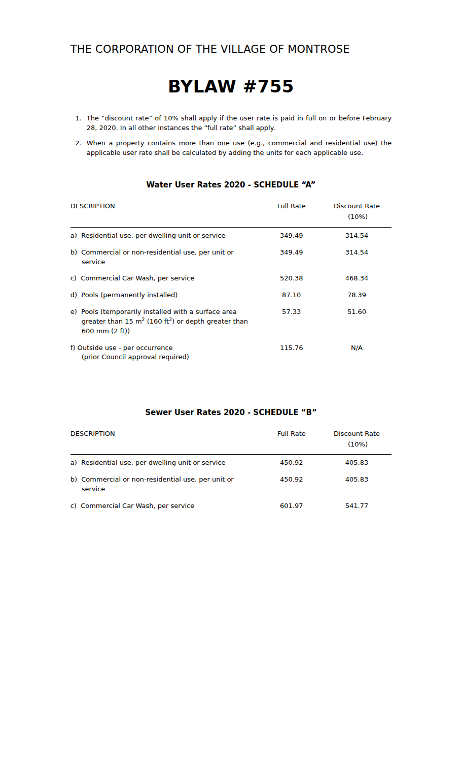THE CORPORATION OF THE VILLAGE OF MONTROSE
BYLAW #755
The “discount rate” of 10% shall apply if the user rate is paid in full on or before February 28, 2020. In all other instances the “full rate” shall apply.
When a property contains more than one use (e.g., commercial and residential use) the applicable user rate shall be calculated by adding the units for each applicable use.
Water User Rates 2020 - SCHEDULE “A”
| DESCRIPTION | Full Rate | Discount Rate |
| --- | --- | --- |
| | | (10%) |
| a) Residential use, per dwelling unit or service | 349.49 | 314.54 |
| b) Commercial or non-residential use, per unit or service | 349.49 | 314.54 |
| c) Commercial Car Wash, per service | 520.38 | 468.34 |
| d) Pools (permanently installed) | 87.10 | 78.39 |
| e) Pools (temporarily installed with a surface area greater than 15 m 2 (160 ft 2 ) or depth greater than 600 mm (2 ft)) | 57.33 | 51.60 |
| f) Outside use - per occurrence (prior Council approval required) | 115.76 | N/A |
Sewer User Rates 2020 - SCHEDULE “B”
| DESCRIPTION | Full Rate | Discount Rate |
| --- | --- | --- |
| | | (10%) |
| a) Residential use, per dwelling unit or service | 450.92 | 405.83 |
| b) Commercial or non-residential use, per unit or service | 450.92 | 405.83 |
| c) Commercial Car Wash, per service | 601.97 | 541.77 |